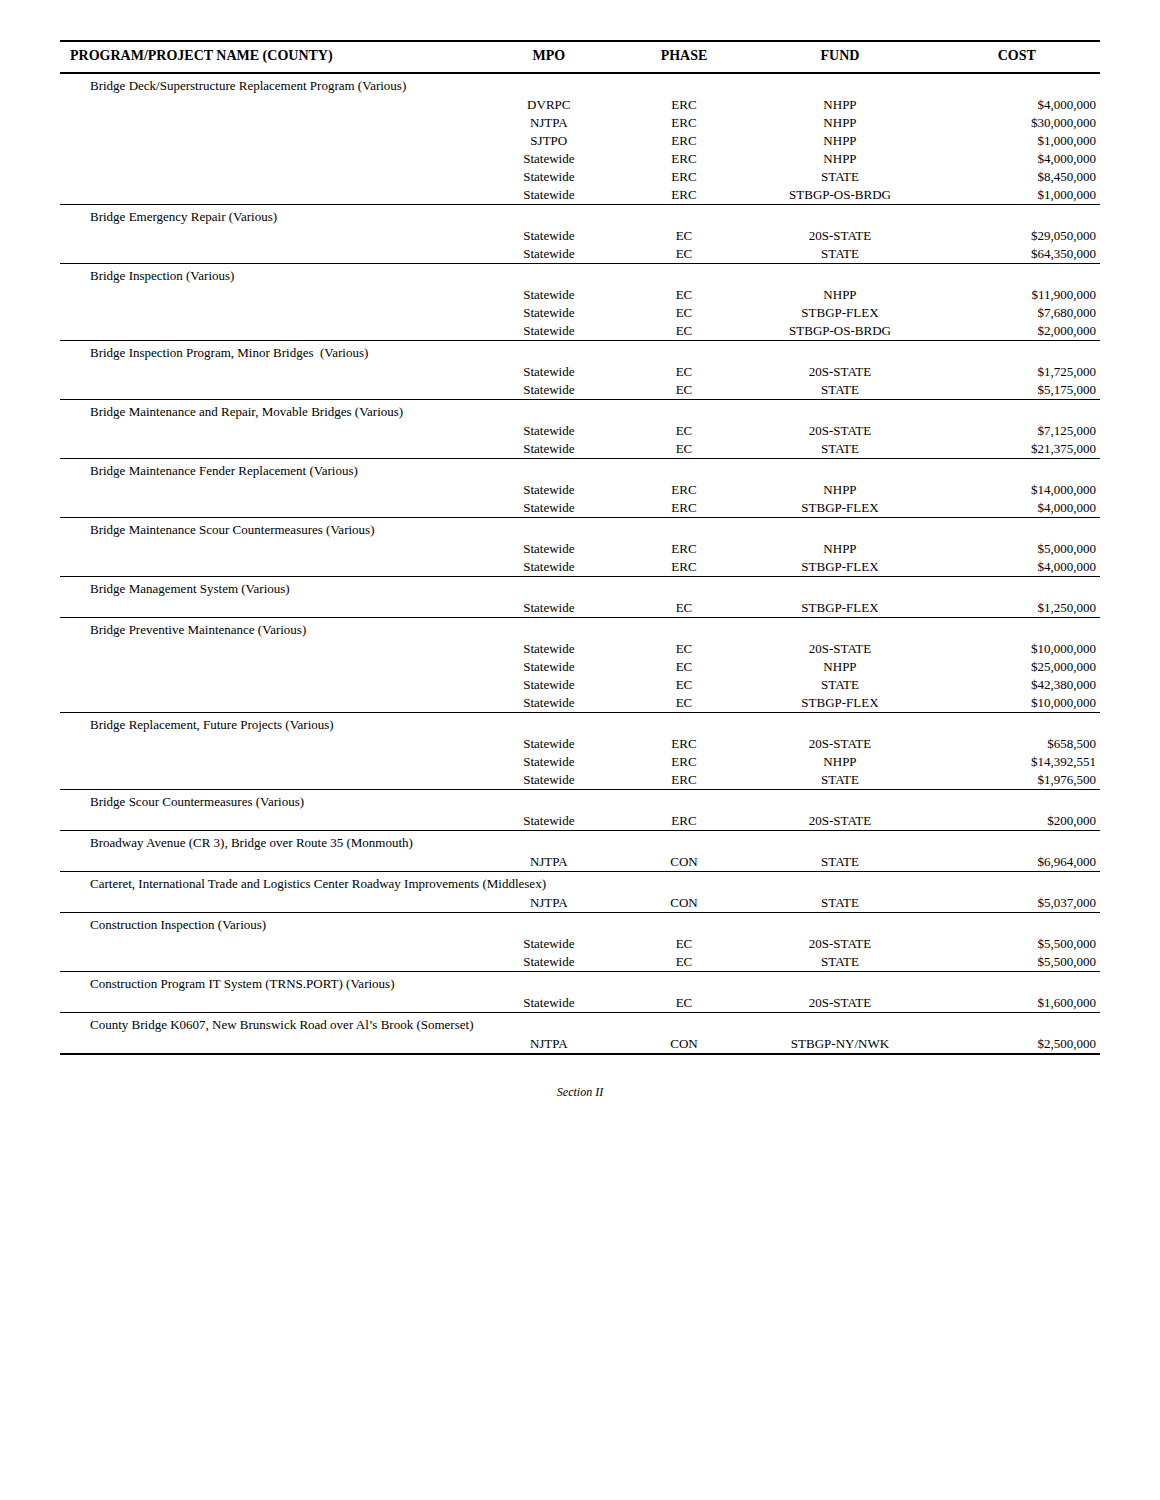| PROGRAM/PROJECT NAME (COUNTY) | MPO | PHASE | FUND | COST |
| --- | --- | --- | --- | --- |
| Bridge Deck/Superstructure Replacement Program (Various) |
| | DVRPC | ERC | NHPP | $4,000,000 |
| | NJTPA | ERC | NHPP | $30,000,000 |
| | SJTPO | ERC | NHPP | $1,000,000 |
| | Statewide | ERC | NHPP | $4,000,000 |
| | Statewide | ERC | STATE | $8,450,000 |
| | Statewide | ERC | STBGP-OS-BRDG | $1,000,000 |
| Bridge Emergency Repair (Various) |
| | Statewide | EC | 20S-STATE | $29,050,000 |
| | Statewide | EC | STATE | $64,350,000 |
| Bridge Inspection (Various) |
| | Statewide | EC | NHPP | $11,900,000 |
| | Statewide | EC | STBGP-FLEX | $7,680,000 |
| | Statewide | EC | STBGP-OS-BRDG | $2,000,000 |
| Bridge Inspection Program, Minor Bridges (Various) |
| | Statewide | EC | 20S-STATE | $1,725,000 |
| | Statewide | EC | STATE | $5,175,000 |
| Bridge Maintenance and Repair, Movable Bridges (Various) |
| | Statewide | EC | 20S-STATE | $7,125,000 |
| | Statewide | EC | STATE | $21,375,000 |
| Bridge Maintenance Fender Replacement (Various) |
| | Statewide | ERC | NHPP | $14,000,000 |
| | Statewide | ERC | STBGP-FLEX | $4,000,000 |
| Bridge Maintenance Scour Countermeasures (Various) |
| | Statewide | ERC | NHPP | $5,000,000 |
| | Statewide | ERC | STBGP-FLEX | $4,000,000 |
| Bridge Management System (Various) |
| | Statewide | EC | STBGP-FLEX | $1,250,000 |
| Bridge Preventive Maintenance (Various) |
| | Statewide | EC | 20S-STATE | $10,000,000 |
| | Statewide | EC | NHPP | $25,000,000 |
| | Statewide | EC | STATE | $42,380,000 |
| | Statewide | EC | STBGP-FLEX | $10,000,000 |
| Bridge Replacement, Future Projects (Various) |
| | Statewide | ERC | 20S-STATE | $658,500 |
| | Statewide | ERC | NHPP | $14,392,551 |
| | Statewide | ERC | STATE | $1,976,500 |
| Bridge Scour Countermeasures (Various) |
| | Statewide | ERC | 20S-STATE | $200,000 |
| Broadway Avenue (CR 3), Bridge over Route 35 (Monmouth) |
| | NJTPA | CON | STATE | $6,964,000 |
| Carteret, International Trade and Logistics Center Roadway Improvements (Middlesex) |
| | NJTPA | CON | STATE | $5,037,000 |
| Construction Inspection (Various) |
| | Statewide | EC | 20S-STATE | $5,500,000 |
| | Statewide | EC | STATE | $5,500,000 |
| Construction Program IT System (TRNS.PORT) (Various) |
| | Statewide | EC | 20S-STATE | $1,600,000 |
| County Bridge K0607, New Brunswick Road over Al’s Brook (Somerset) |
| | NJTPA | CON | STBGP-NY/NWK | $2,500,000 |
Section II